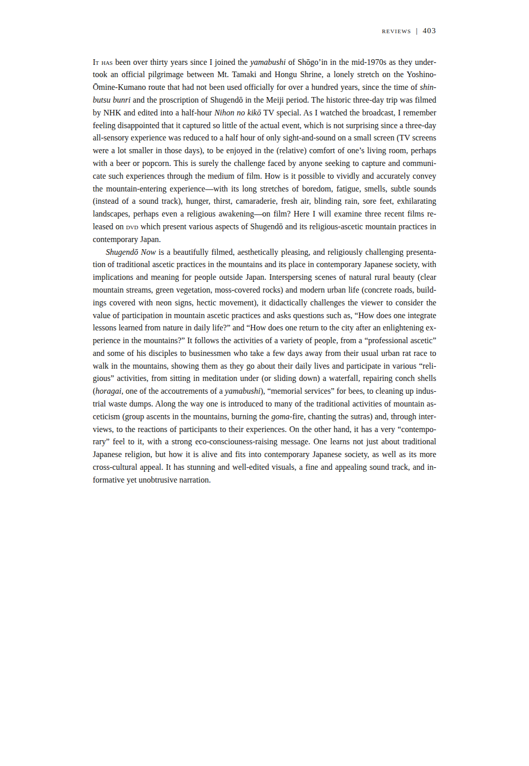reviews|403
It has been over thirty years since I joined the yamabushi of Shōgo’in in the mid-1970s as they undertook an official pilgrimage between Mt. Tamaki and Hongu Shrine, a lonely stretch on the Yoshino-Ōmine-Kumano route that had not been used officially for over a hundred years, since the time of shinbutsu bunri and the proscription of Shugendō in the Meiji period. The historic three-day trip was filmed by NHK and edited into a half-hour Nihon no kikō TV special. As I watched the broadcast, I remember feeling disappointed that it captured so little of the actual event, which is not surprising since a three-day all-sensory experience was reduced to a half hour of only sight-and-sound on a small screen (TV screens were a lot smaller in those days), to be enjoyed in the (relative) comfort of one’s living room, perhaps with a beer or popcorn. This is surely the challenge faced by anyone seeking to capture and communicate such experiences through the medium of film. How is it possible to vividly and accurately convey the mountain-entering experience—with its long stretches of boredom, fatigue, smells, subtle sounds (instead of a sound track), hunger, thirst, camaraderie, fresh air, blinding rain, sore feet, exhilarating landscapes, perhaps even a religious awakening—on film? Here I will examine three recent films released on dvd which present various aspects of Shugendō and its religious-ascetic mountain practices in contemporary Japan.
Shugendō Now is a beautifully filmed, aesthetically pleasing, and religiously challenging presentation of traditional ascetic practices in the mountains and its place in contemporary Japanese society, with implications and meaning for people outside Japan. Interspersing scenes of natural rural beauty (clear mountain streams, green vegetation, moss-covered rocks) and modern urban life (concrete roads, buildings covered with neon signs, hectic movement), it didactically challenges the viewer to consider the value of participation in mountain ascetic practices and asks questions such as, “How does one integrate lessons learned from nature in daily life?” and “How does one return to the city after an enlightening experience in the mountains?” It follows the activities of a variety of people, from a “professional ascetic” and some of his disciples to businessmen who take a few days away from their usual urban rat race to walk in the mountains, showing them as they go about their daily lives and participate in various “religious” activities, from sitting in meditation under (or sliding down) a waterfall, repairing conch shells (horagai, one of the accoutrements of a yamabushi), “memorial services” for bees, to cleaning up industrial waste dumps. Along the way one is introduced to many of the traditional activities of mountain asceticism (group ascents in the mountains, burning the goma-fire, chanting the sutras) and, through interviews, to the reactions of participants to their experiences. On the other hand, it has a very “contemporary” feel to it, with a strong eco-consciouness-raising message. One learns not just about traditional Japanese religion, but how it is alive and fits into contemporary Japanese society, as well as its more cross-cultural appeal. It has stunning and well-edited visuals, a fine and appealing sound track, and informative yet unobtrusive narration.